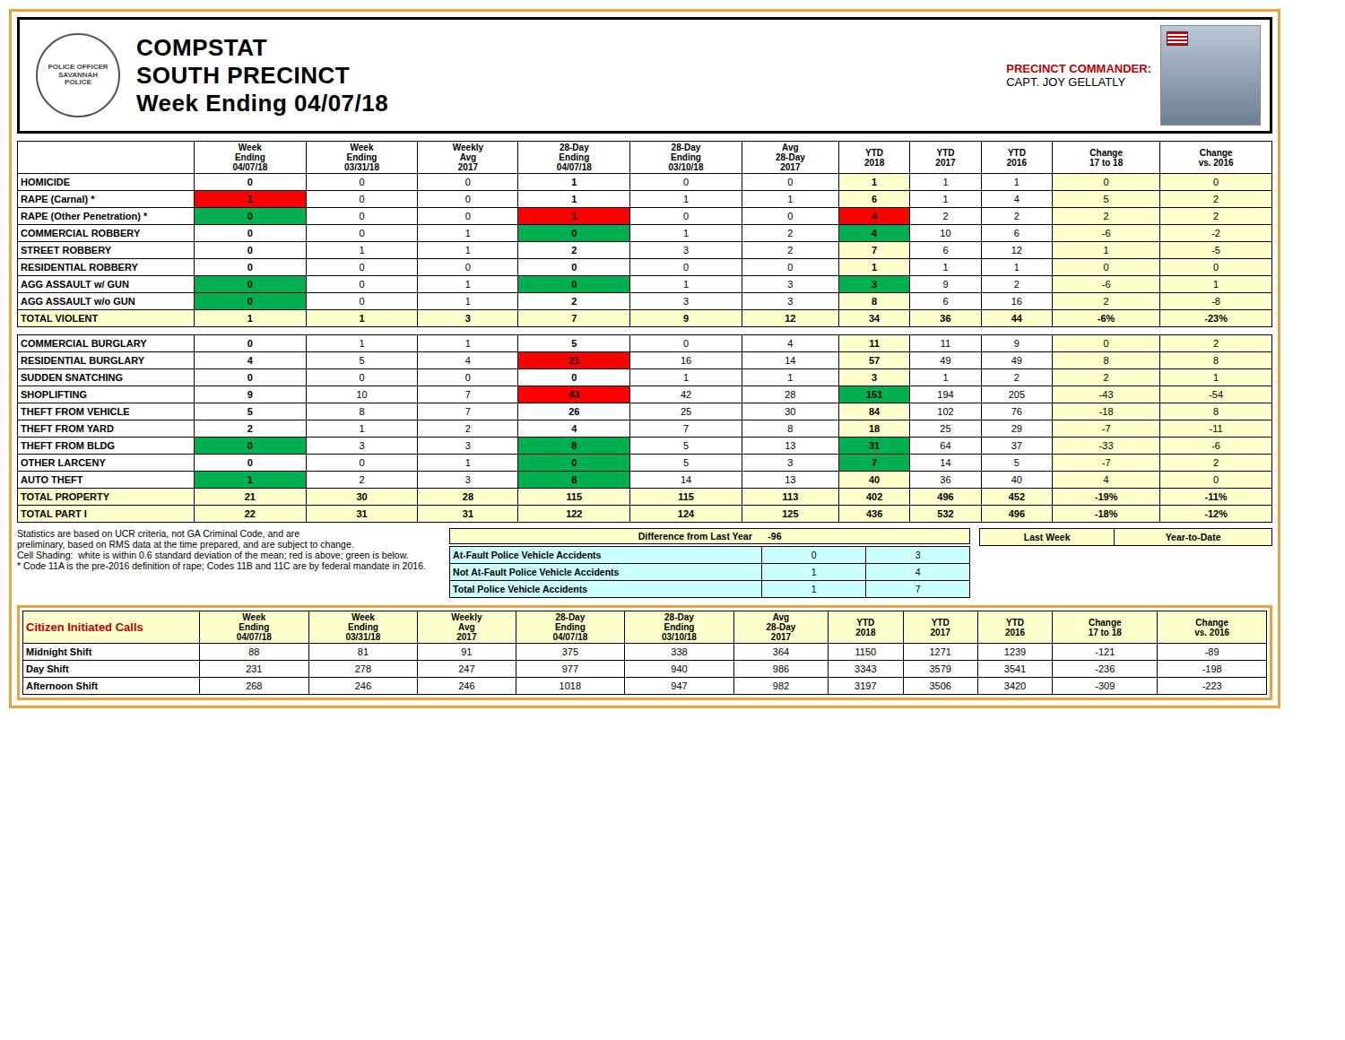POLICE OFFICER
SAVANNAH
POLICE
COMPSTAT
SOUTH PRECINCT
Week Ending 04/07/18
PRECINCT COMMANDER:
CAPT. JOY GELLATLY
| | Week Ending 04/07/18 | Week Ending 03/31/18 | Weekly Avg 2017 | 28-Day Ending 04/07/18 | 28-Day Ending 03/10/18 | Avg 28-Day 2017 | YTD 2018 | YTD 2017 | YTD 2016 | Change 17 to 18 | Change vs. 2016 |
| --- | --- | --- | --- | --- | --- | --- | --- | --- | --- | --- | --- |
| HOMICIDE | 0 | 0 | 0 | 1 | 0 | 0 | 1 | 1 | 1 | 0 | 0 |
| RAPE (Carnal) * | 1 | 0 | 0 | 1 | 1 | 1 | 6 | 1 | 4 | 5 | 2 |
| RAPE (Other Penetration) * | 0 | 0 | 0 | 1 | 0 | 0 | 4 | 2 | 2 | 2 | 2 |
| COMMERCIAL ROBBERY | 0 | 0 | 1 | 0 | 1 | 2 | 4 | 10 | 6 | -6 | -2 |
| STREET ROBBERY | 0 | 1 | 1 | 2 | 3 | 2 | 7 | 6 | 12 | 1 | -5 |
| RESIDENTIAL ROBBERY | 0 | 0 | 0 | 0 | 0 | 0 | 1 | 1 | 1 | 0 | 0 |
| AGG ASSAULT w/ GUN | 0 | 0 | 1 | 0 | 1 | 3 | 3 | 9 | 2 | -6 | 1 |
| AGG ASSAULT w/o GUN | 0 | 0 | 1 | 2 | 3 | 3 | 8 | 6 | 16 | 2 | -8 |
| TOTAL VIOLENT | 1 | 1 | 3 | 7 | 9 | 12 | 34 | 36 | 44 | -6% | -23% |
| COMMERCIAL BURGLARY | 0 | 1 | 1 | 5 | 0 | 4 | 11 | 11 | 9 | 0 | 2 |
| RESIDENTIAL BURGLARY | 4 | 5 | 4 | 21 | 16 | 14 | 57 | 49 | 49 | 8 | 8 |
| SUDDEN SNATCHING | 0 | 0 | 0 | 0 | 1 | 1 | 3 | 1 | 2 | 2 | 1 |
| SHOPLIFTING | 9 | 10 | 7 | 43 | 42 | 28 | 151 | 194 | 205 | -43 | -54 |
| THEFT FROM VEHICLE | 5 | 8 | 7 | 26 | 25 | 30 | 84 | 102 | 76 | -18 | 8 |
| THEFT FROM YARD | 2 | 1 | 2 | 4 | 7 | 8 | 18 | 25 | 29 | -7 | -11 |
| THEFT FROM BLDG | 0 | 3 | 3 | 8 | 5 | 13 | 31 | 64 | 37 | -33 | -6 |
| OTHER LARCENY | 0 | 0 | 1 | 0 | 5 | 3 | 7 | 14 | 5 | -7 | 2 |
| AUTO THEFT | 1 | 2 | 3 | 8 | 14 | 13 | 40 | 36 | 40 | 4 | 0 |
| TOTAL PROPERTY | 21 | 30 | 28 | 115 | 115 | 113 | 402 | 496 | 452 | -19% | -11% |
| TOTAL PART I | 22 | 31 | 31 | 122 | 124 | 125 | 436 | 532 | 496 | -18% | -12% |
Statistics are based on UCR criteria, not GA Criminal Code, and are
preliminary, based on RMS data at the time prepared, and are subject to change.
Cell Shading: white is within 0.6 standard deviation of the mean; red is above; green is below.
* Code 11A is the pre-2016 definition of rape; Codes 11B and 11C are by federal mandate in 2016.
Difference from Last Year -96
| At-Fault Police Vehicle Accidents | 0 | 3 |
| Not At-Fault Police Vehicle Accidents | 1 | 4 |
| Total Police Vehicle Accidents | 1 | 7 |
| Last Week | Year-to-Date |
| --- | --- |
| Citizen Initiated Calls | Week Ending 04/07/18 | Week Ending 03/31/18 | Weekly Avg 2017 | 28-Day Ending 04/07/18 | 28-Day Ending 03/10/18 | Avg 28-Day 2017 | YTD 2018 | YTD 2017 | YTD 2016 | Change 17 to 18 | Change vs. 2016 |
| --- | --- | --- | --- | --- | --- | --- | --- | --- | --- | --- | --- |
| Midnight Shift | 88 | 81 | 91 | 375 | 338 | 364 | 1150 | 1271 | 1239 | -121 | -89 |
| Day Shift | 231 | 278 | 247 | 977 | 940 | 986 | 3343 | 3579 | 3541 | -236 | -198 |
| Afternoon Shift | 268 | 246 | 246 | 1018 | 947 | 982 | 3197 | 3506 | 3420 | -309 | -223 |